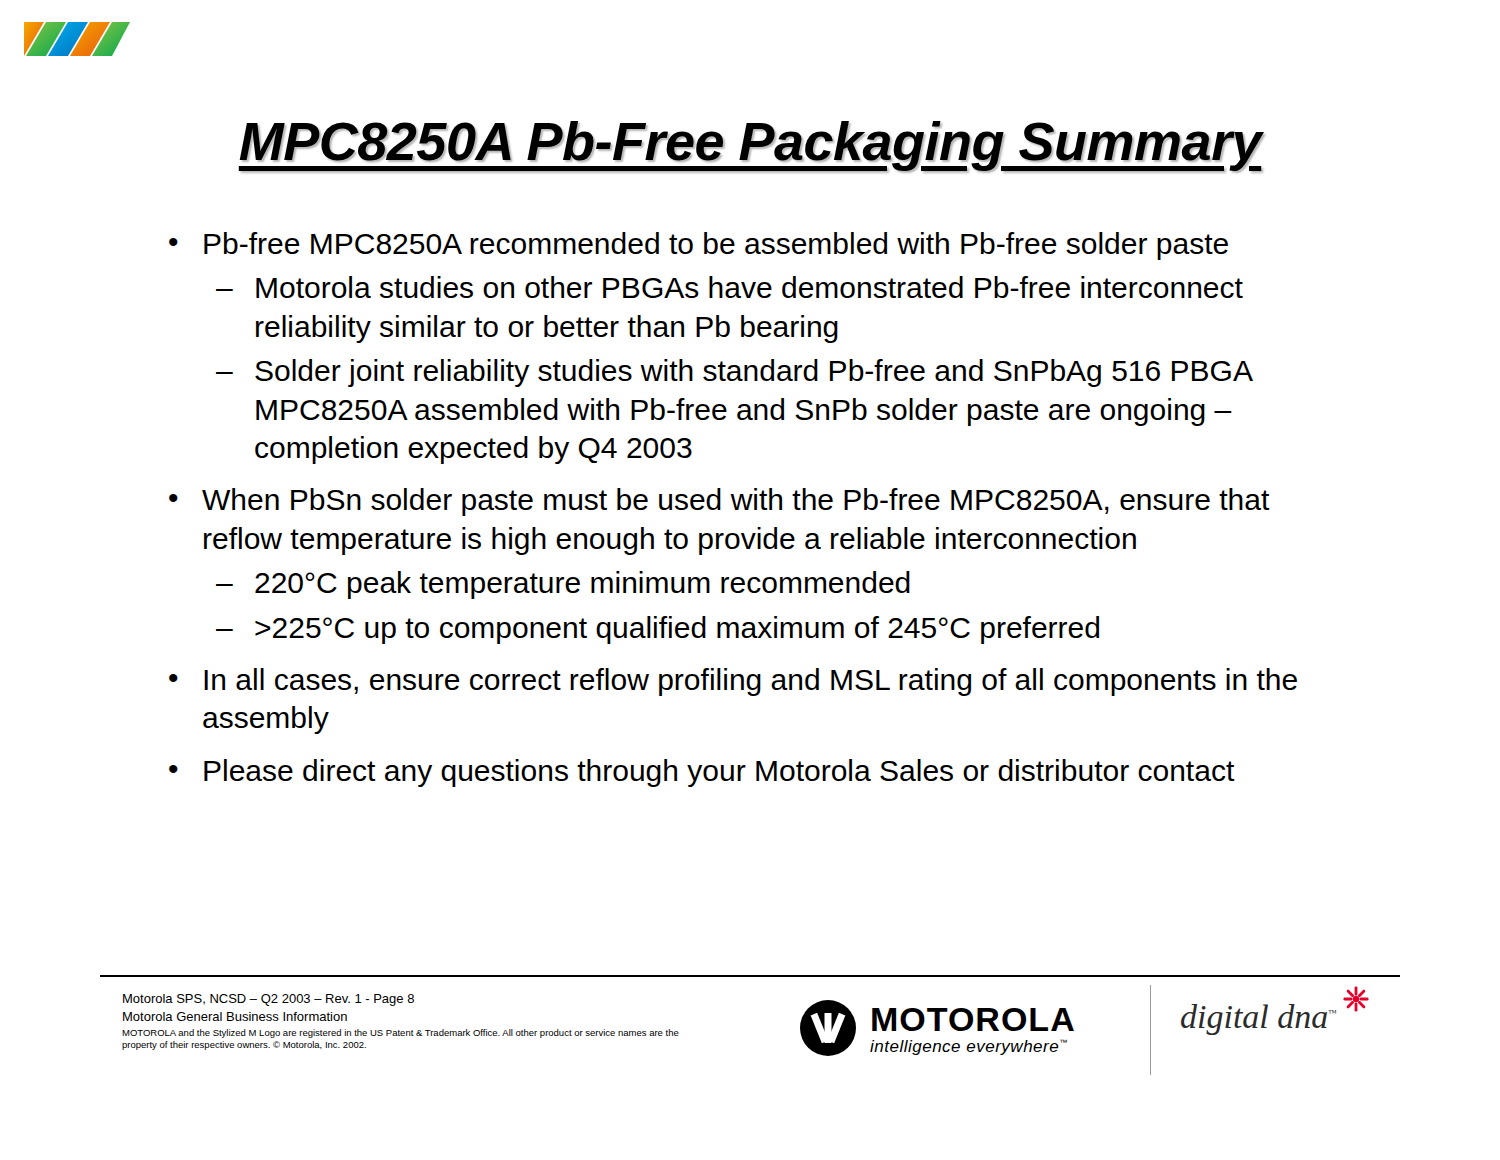MPC8250A Pb-Free Packaging Summary
Pb-free MPC8250A recommended to be assembled with Pb-free solder paste
Motorola studies on other PBGAs have demonstrated Pb-free interconnect reliability similar to or better than Pb bearing
Solder joint reliability studies with standard Pb-free and SnPbAg 516 PBGA MPC8250A assembled with Pb-free and SnPb solder paste are ongoing – completion expected by Q4 2003
When PbSn solder paste must be used with the Pb-free MPC8250A, ensure that reflow temperature is high enough to provide a reliable interconnection
220°C peak temperature minimum recommended
>225°C up to component qualified maximum of 245°C preferred
In all cases, ensure correct reflow profiling and MSL rating of all components in the assembly
Please direct any questions through your Motorola Sales or distributor contact
Motorola SPS, NCSD – Q2 2003 – Rev. 1 - Page 8
Motorola General Business Information MOTOROLA and the Stylized M Logo are registered in the US Patent & Trademark Office. All other product or service names are the property of their respective owners. © Motorola, Inc. 2002.
MOTOROLA
intelligence everywhere™
digital dna™